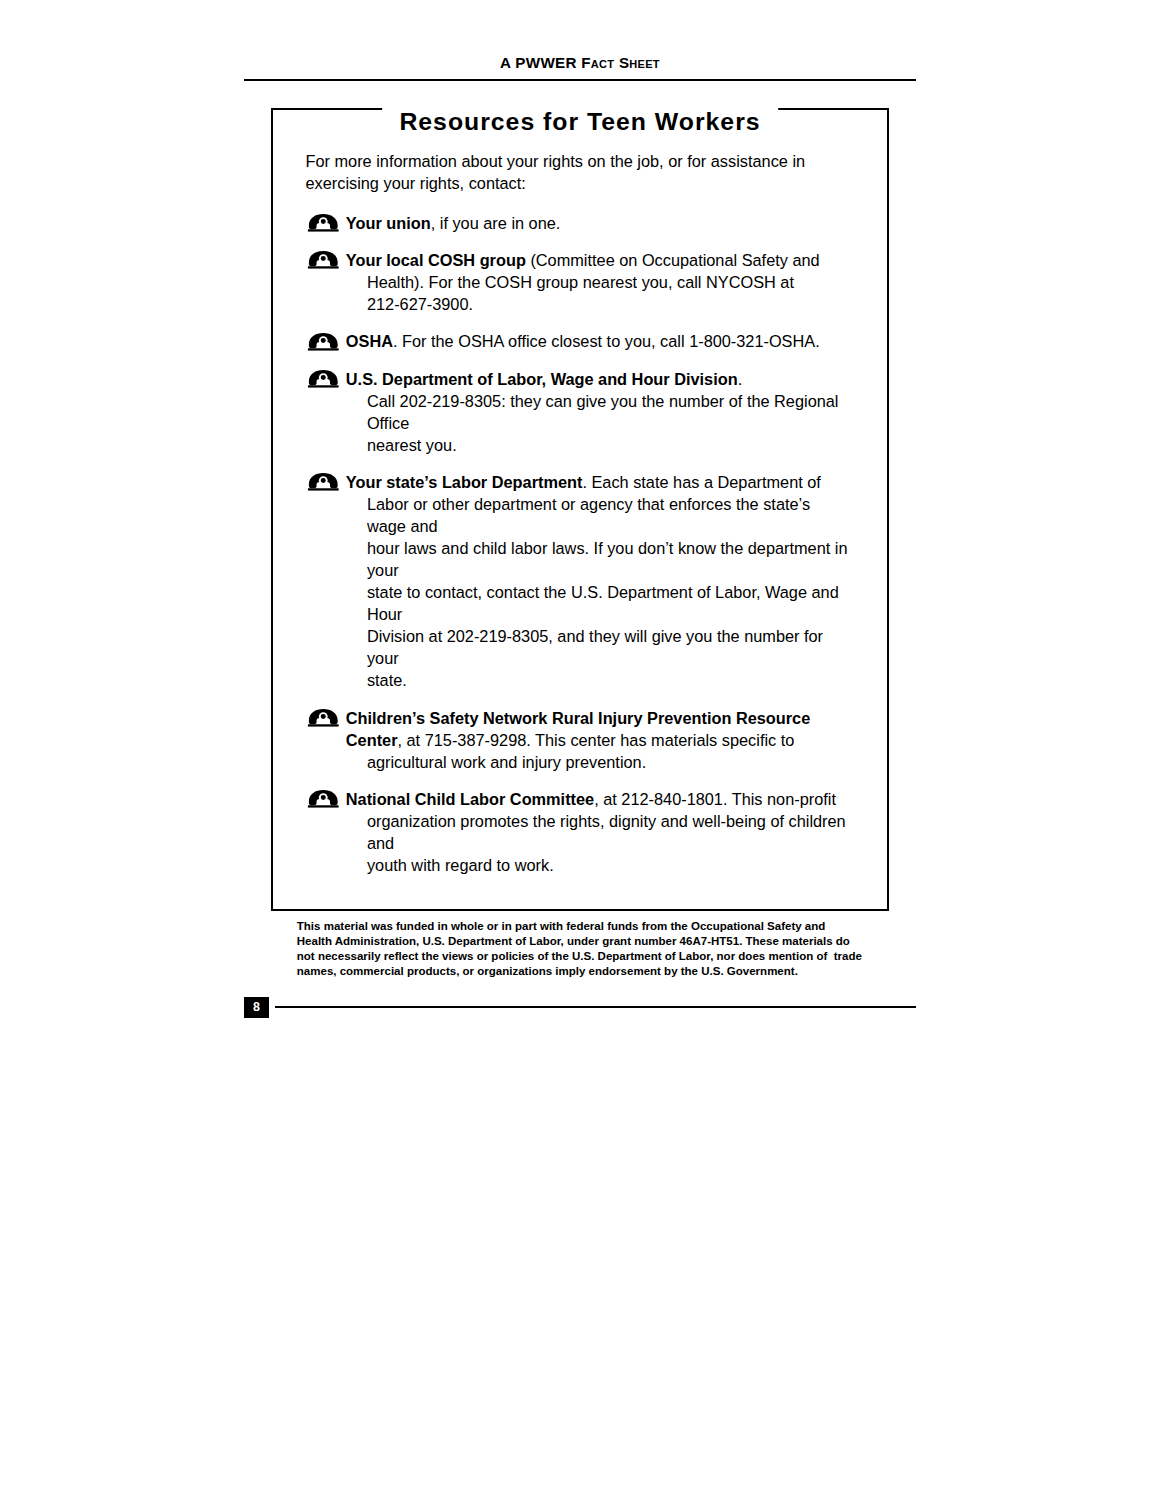A PWWER Fact Sheet
Resources for Teen Workers
For more information about your rights on the job, or for assistance in exercising your rights, contact:
Your union, if you are in one.
Your local COSH group (Committee on Occupational Safety and Health). For the COSH group nearest you, call NYCOSH at 212-627-3900.
OSHA. For the OSHA office closest to you, call 1-800-321-OSHA.
U.S. Department of Labor, Wage and Hour Division. Call 202-219-8305: they can give you the number of the Regional Office nearest you.
Your state’s Labor Department. Each state has a Department of Labor or other department or agency that enforces the state’s wage and hour laws and child labor laws. If you don’t know the department in your state to contact, contact the U.S. Department of Labor, Wage and Hour Division at 202-219-8305, and they will give you the number for your state.
Children’s Safety Network Rural Injury Prevention Resource Center, at 715-387-9298. This center has materials specific to agricultural work and injury prevention.
National Child Labor Committee, at 212-840-1801. This non-profit organization promotes the rights, dignity and well-being of children and youth with regard to work.
This material was funded in whole or in part with federal funds from the Occupational Safety and Health Administration, U.S. Department of Labor, under grant number 46A7-HT51. These materials do not necessarily reflect the views or policies of the U.S. Department of Labor, nor does mention of trade names, commercial products, or organizations imply endorsement by the U.S. Government.
8